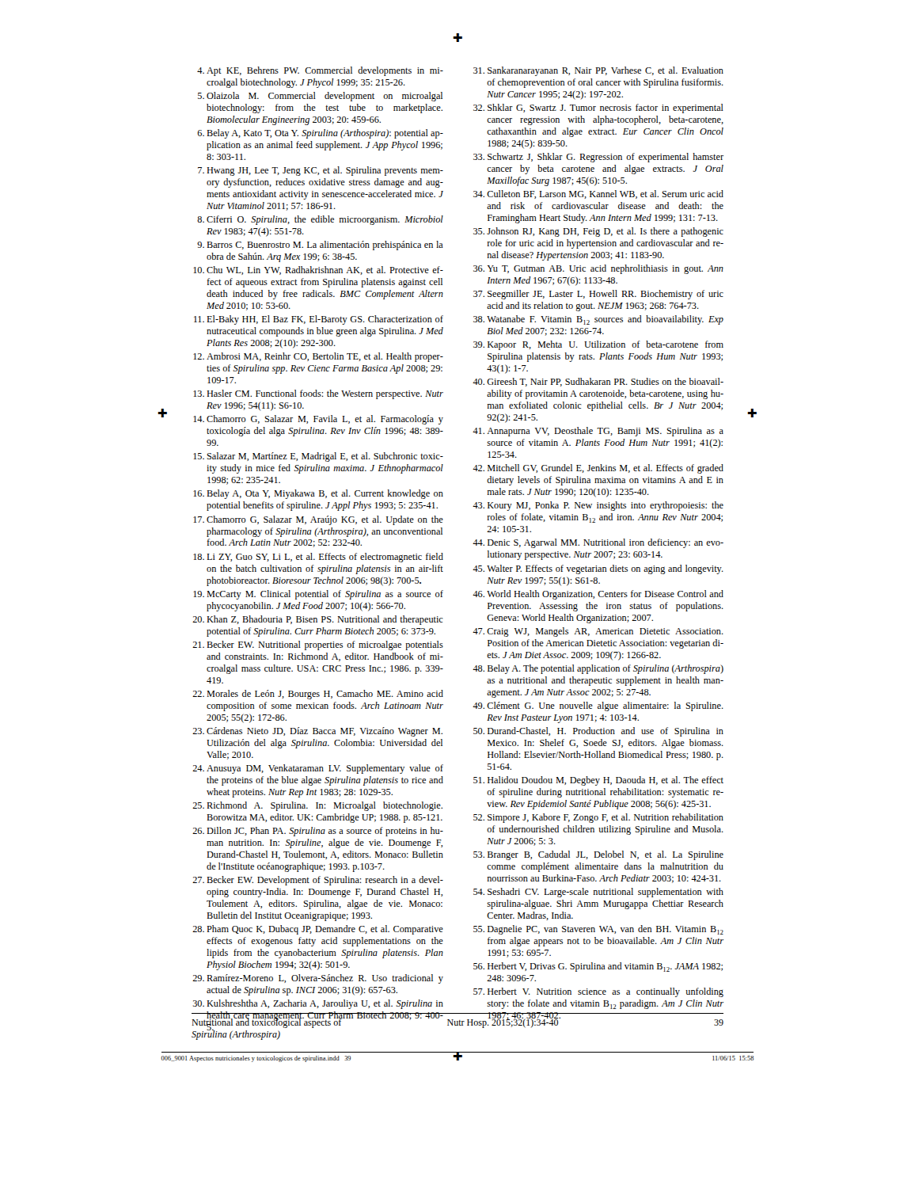✚
✚
✚
4. Apt KE, Behrens PW. Commercial developments in microalgal biotechnology. J Phycol 1999; 35: 215-26.
5. Olaizola M. Commercial development on microalgal biotechnology: from the test tube to marketplace. Biomolecular Engineering 2003; 20: 459-66.
6. Belay A, Kato T, Ota Y. Spirulina (Arthospira): potential application as an animal feed supplement. J App Phycol 1996; 8: 303-11.
7. Hwang JH, Lee T, Jeng KC, et al. Spirulina prevents memory dysfunction, reduces oxidative stress damage and augments antioxidant activity in senescence-accelerated mice. J Nutr Vitaminol 2011; 57: 186-91.
8. Ciferri O. Spirulina, the edible microorganism. Microbiol Rev 1983; 47(4): 551-78.
9. Barros C, Buenrostro M. La alimentación prehispánica en la obra de Sahún. Arq Mex 199; 6: 38-45.
10. Chu WL, Lin YW, Radhakrishnan AK, et al. Protective effect of aqueous extract from Spirulina platensis against cell death induced by free radicals. BMC Complement Altern Med 2010; 10: 53-60.
11. El-Baky HH, El Baz FK, El-Baroty GS. Characterization of nutraceutical compounds in blue green alga Spirulina. J Med Plants Res 2008; 2(10): 292-300.
12. Ambrosi MA, Reinhr CO, Bertolin TE, et al. Health properties of Spirulina spp. Rev Cienc Farma Basica Apl 2008; 29: 109-17.
13. Hasler CM. Functional foods: the Western perspective. Nutr Rev 1996; 54(11): S6-10.
14. Chamorro G, Salazar M, Favila L, et al. Farmacología y toxicología del alga Spirulina. Rev Inv Clín 1996; 48: 389-99.
15. Salazar M, Martínez E, Madrigal E, et al. Subchronic toxicity study in mice fed Spirulina maxima. J Ethnopharmacol 1998; 62: 235-241.
16. Belay A, Ota Y, Miyakawa B, et al. Current knowledge on potential benefits of spiruline. J Appl Phys 1993; 5: 235-41.
17. Chamorro G, Salazar M, Araújo KG, et al. Update on the pharmacology of Spirulina (Arthrospira), an unconventional food. Arch Latin Nutr 2002; 52: 232-40.
18. Li ZY, Guo SY, Li L, et al. Effects of electromagnetic field on the batch cultivation of spirulina platensis in an air-lift photobioreactor. Bioresour Technol 2006; 98(3): 700-5.
19. McCarty M. Clinical potential of Spirulina as a source of phycocyanobilin. J Med Food 2007; 10(4): 566-70.
20. Khan Z, Bhadouria P, Bisen PS. Nutritional and therapeutic potential of Spirulina. Curr Pharm Biotech 2005; 6: 373-9.
21. Becker EW. Nutritional properties of microalgae potentials and constraints. In: Richmond A, editor. Handbook of microalgal mass culture. USA: CRC Press Inc.; 1986. p. 339-419.
22. Morales de León J, Bourges H, Camacho ME. Amino acid composition of some mexican foods. Arch Latinoam Nutr 2005; 55(2): 172-86.
23. Cárdenas Nieto JD, Díaz Bacca MF, Vizcaíno Wagner M. Utilización del alga Spirulina. Colombia: Universidad del Valle; 2010.
24. Anusuya DM, Venkataraman LV. Supplementary value of the proteins of the blue algae Spirulina platensis to rice and wheat proteins. Nutr Rep Int 1983; 28: 1029-35.
25. Richmond A. Spirulina. In: Microalgal biotechnologie. Borowitza MA, editor. UK: Cambridge UP; 1988. p. 85-121.
26. Dillon JC, Phan PA. Spirulina as a source of proteins in human nutrition. In: Spiruline, algue de vie. Doumenge F, Durand-Chastel H, Toulemont, A, editors. Monaco: Bulletin de l'Institute océanographique; 1993. p.103-7.
27. Becker EW. Development of Spirulina: research in a developing country-India. In: Doumenge F, Durand Chastel H, Toulement A, editors. Spirulina, algae de vie. Monaco: Bulletin del Institut Oceanigrapique; 1993.
28. Pham Quoc K, Dubacq JP, Demandre C, et al. Comparative effects of exogenous fatty acid supplementations on the lipids from the cyanobacterium Spirulina platensis. Plan Physiol Biochem 1994; 32(4): 501-9.
29. Ramírez-Moreno L, Olvera-Sánchez R. Uso tradicional y actual de Spirulina sp. INCI 2006; 31(9): 657-63.
30. Kulshreshtha A, Zacharia A, Jarouliya U, et al. Spirulina in health care management. Curr Pharm Biotech 2008; 9: 400-5.
31. Sankaranarayanan R, Nair PP, Varhese C, et al. Evaluation of chemoprevention of oral cancer with Spirulina fusiformis. Nutr Cancer 1995; 24(2): 197-202.
32. Shklar G, Swartz J. Tumor necrosis factor in experimental cancer regression with alpha-tocopherol, beta-carotene, cathaxanthin and algae extract. Eur Cancer Clin Oncol 1988; 24(5): 839-50.
33. Schwartz J, Shklar G. Regression of experimental hamster cancer by beta carotene and algae extracts. J Oral Maxillofac Surg 1987; 45(6): 510-5.
34. Culleton BF, Larson MG, Kannel WB, et al. Serum uric acid and risk of cardiovascular disease and death: the Framingham Heart Study. Ann Intern Med 1999; 131: 7-13.
35. Johnson RJ, Kang DH, Feig D, et al. Is there a pathogenic role for uric acid in hypertension and cardiovascular and renal disease? Hypertension 2003; 41: 1183-90.
36. Yu T, Gutman AB. Uric acid nephrolithiasis in gout. Ann Intern Med 1967; 67(6): 1133-48.
37. Seegmiller JE, Laster L, Howell RR. Biochemistry of uric acid and its relation to gout. NEJM 1963; 268: 764-73.
38. Watanabe F. Vitamin B12 sources and bioavailability. Exp Biol Med 2007; 232: 1266-74.
39. Kapoor R, Mehta U. Utilization of beta-carotene from Spirulina platensis by rats. Plants Foods Hum Nutr 1993; 43(1): 1-7.
40. Gireesh T, Nair PP, Sudhakaran PR. Studies on the bioavailability of provitamin A carotenoide, beta-carotene, using human exfoliated colonic epithelial cells. Br J Nutr 2004; 92(2): 241-5.
41. Annapurna VV, Deosthale TG, Bamji MS. Spirulina as a source of vitamin A. Plants Food Hum Nutr 1991; 41(2): 125-34.
42. Mitchell GV, Grundel E, Jenkins M, et al. Effects of graded dietary levels of Spirulina maxima on vitamins A and E in male rats. J Nutr 1990; 120(10): 1235-40.
43. Koury MJ, Ponka P. New insights into erythropoiesis: the roles of folate, vitamin B12 and iron. Annu Rev Nutr 2004; 24: 105-31.
44. Denic S, Agarwal MM. Nutritional iron deficiency: an evolutionary perspective. Nutr 2007; 23: 603-14.
45. Walter P. Effects of vegetarian diets on aging and longevity. Nutr Rev 1997; 55(1): S61-8.
46. World Health Organization, Centers for Disease Control and Prevention. Assessing the iron status of populations. Geneva: World Health Organization; 2007.
47. Craig WJ, Mangels AR, American Dietetic Association. Position of the American Dietetic Association: vegetarian diets. J Am Diet Assoc. 2009; 109(7): 1266-82.
48. Belay A. The potential application of Spirulina (Arthrospira) as a nutritional and therapeutic supplement in health management. J Am Nutr Assoc 2002; 5: 27-48.
49. Clément G. Une nouvelle algue alimentaire: la Spiruline. Rev Inst Pasteur Lyon 1971; 4: 103-14.
50. Durand-Chastel, H. Production and use of Spirulina in Mexico. In: Shelef G, Soede SJ, editors. Algae biomass. Holland: Elsevier/North-Holland Biomedical Press; 1980. p. 51-64.
51. Halidou Doudou M, Degbey H, Daouda H, et al. The effect of spiruline during nutritional rehabilitation: systematic review. Rev Epidemiol Santé Publique 2008; 56(6): 425-31.
52. Simpore J, Kabore F, Zongo F, et al. Nutrition rehabilitation of undernourished children utilizing Spiruline and Musola. Nutr J 2006; 5: 3.
53. Branger B, Cadudal JL, Delobel N, et al. La Spiruline comme complément alimentaire dans la malnutrition du nourrisson au Burkina-Faso. Arch Pediatr 2003; 10: 424-31.
54. Seshadri CV. Large-scale nutritional supplementation with spirulina-alguae. Shri Amm Murugappa Chettiar Research Center. Madras, India.
55. Dagnelie PC, van Staveren WA, van den BH. Vitamin B12 from algae appears not to be bioavailable. Am J Clin Nutr 1991; 53: 695-7.
56. Herbert V, Drivas G. Spirulina and vitamin B12. JAMA 1982; 248: 3096-7.
57. Herbert V. Nutrition science as a continually unfolding story: the folate and vitamin B12 paradigm. Am J Clin Nutr 1987; 46: 387-402.
Nutritional and toxicological aspects of
Spirulina (Arthrospira)
Nutr Hosp. 2015;32(1):34-40
39
✚
006_9001 Aspectos nutricionales y toxicologicos de spirulina.indd 39
11/06/15 15:58